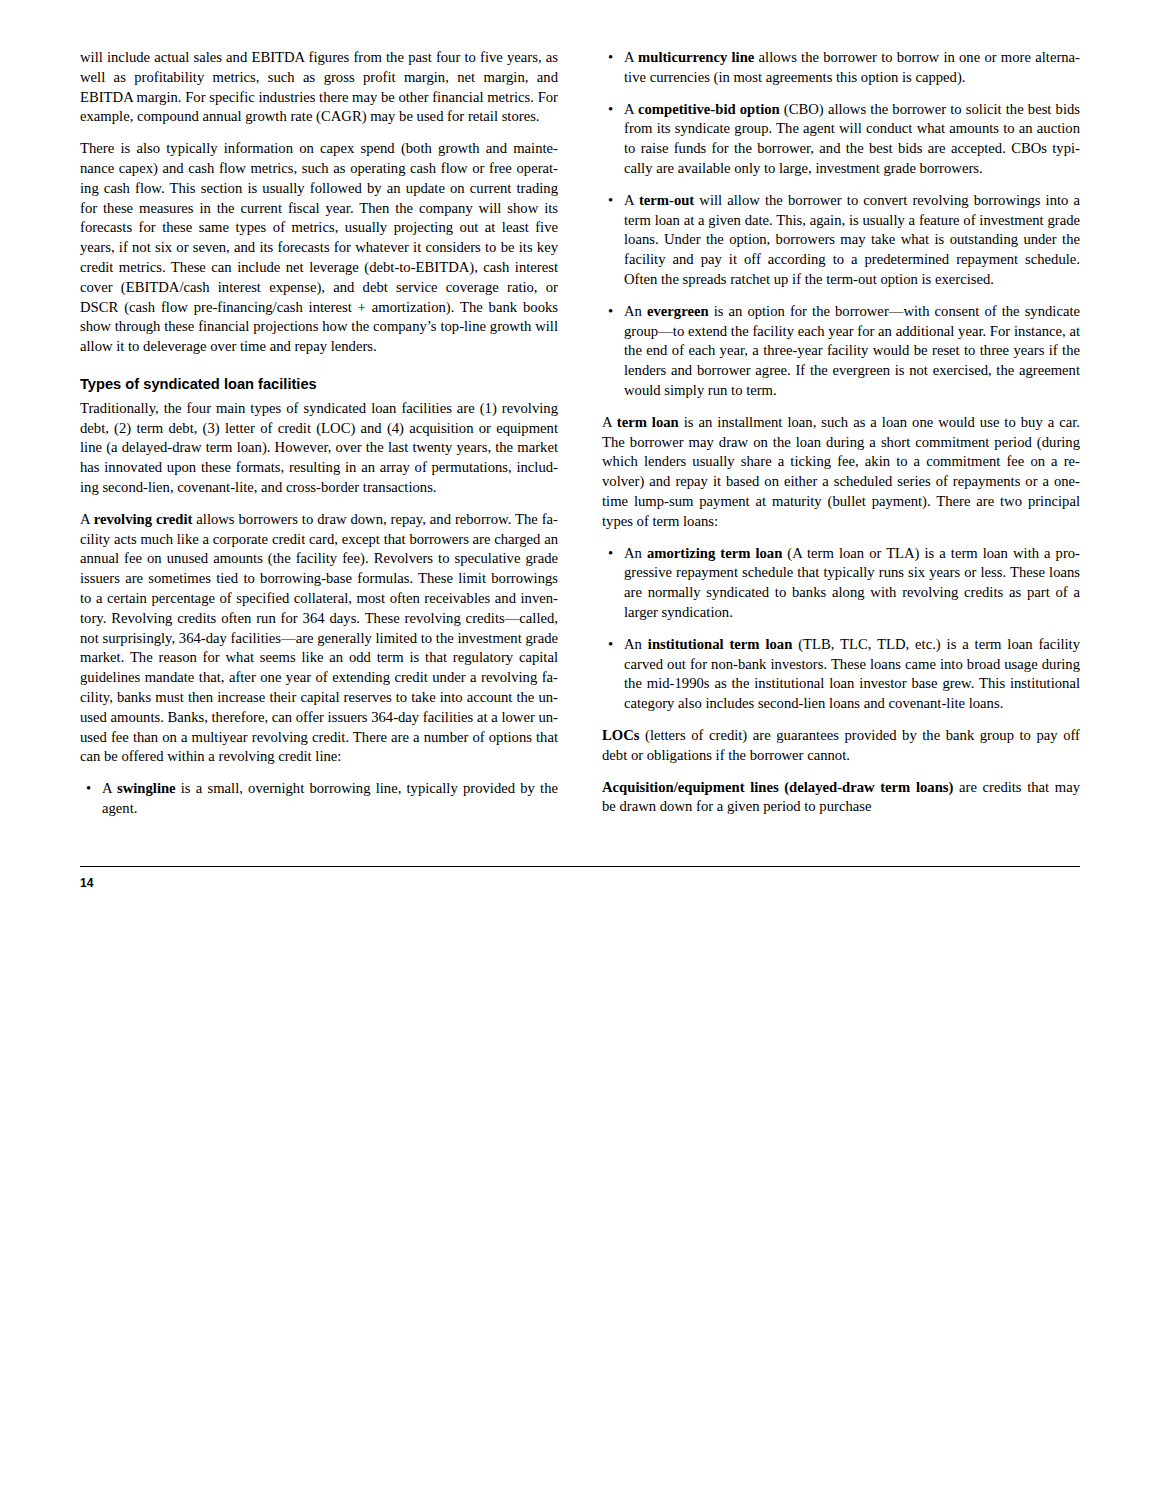will include actual sales and EBITDA figures from the past four to five years, as well as profitability metrics, such as gross profit margin, net margin, and EBITDA margin. For specific industries there may be other financial metrics. For example, compound annual growth rate (CAGR) may be used for retail stores.
There is also typically information on capex spend (both growth and maintenance capex) and cash flow metrics, such as operating cash flow or free operating cash flow. This section is usually followed by an update on current trading for these measures in the current fiscal year. Then the company will show its forecasts for these same types of metrics, usually projecting out at least five years, if not six or seven, and its forecasts for whatever it considers to be its key credit metrics. These can include net leverage (debt-to-EBITDA), cash interest cover (EBITDA/cash interest expense), and debt service coverage ratio, or DSCR (cash flow pre-financing/cash interest + amortization). The bank books show through these financial projections how the company’s top-line growth will allow it to deleverage over time and repay lenders.
Types of syndicated loan facilities
Traditionally, the four main types of syndicated loan facilities are (1) revolving debt, (2) term debt, (3) letter of credit (LOC) and (4) acquisition or equipment line (a delayed-draw term loan). However, over the last twenty years, the market has innovated upon these formats, resulting in an array of permutations, including second-lien, covenant-lite, and cross-border transactions.
A revolving credit allows borrowers to draw down, repay, and reborrow. The facility acts much like a corporate credit card, except that borrowers are charged an annual fee on unused amounts (the facility fee). Revolvers to speculative grade issuers are sometimes tied to borrowing-base formulas. These limit borrowings to a certain percentage of specified collateral, most often receivables and inventory. Revolving credits often run for 364 days. These revolving credits—called, not surprisingly, 364-day facilities—are generally limited to the investment grade market. The reason for what seems like an odd term is that regulatory capital guidelines mandate that, after one year of extending credit under a revolving facility, banks must then increase their capital reserves to take into account the unused amounts. Banks, therefore, can offer issuers 364-day facilities at a lower unused fee than on a multiyear revolving credit. There are a number of options that can be offered within a revolving credit line:
A swingline is a small, overnight borrowing line, typically provided by the agent.
A multicurrency line allows the borrower to borrow in one or more alternative currencies (in most agreements this option is capped).
A competitive-bid option (CBO) allows the borrower to solicit the best bids from its syndicate group. The agent will conduct what amounts to an auction to raise funds for the borrower, and the best bids are accepted. CBOs typically are available only to large, investment grade borrowers.
A term-out will allow the borrower to convert revolving borrowings into a term loan at a given date. This, again, is usually a feature of investment grade loans. Under the option, borrowers may take what is outstanding under the facility and pay it off according to a predetermined repayment schedule. Often the spreads ratchet up if the term-out option is exercised.
An evergreen is an option for the borrower—with consent of the syndicate group—to extend the facility each year for an additional year. For instance, at the end of each year, a three-year facility would be reset to three years if the lenders and borrower agree. If the evergreen is not exercised, the agreement would simply run to term.
A term loan is an installment loan, such as a loan one would use to buy a car. The borrower may draw on the loan during a short commitment period (during which lenders usually share a ticking fee, akin to a commitment fee on a revolver) and repay it based on either a scheduled series of repayments or a one-time lump-sum payment at maturity (bullet payment). There are two principal types of term loans:
An amortizing term loan (A term loan or TLA) is a term loan with a progressive repayment schedule that typically runs six years or less. These loans are normally syndicated to banks along with revolving credits as part of a larger syndication.
An institutional term loan (TLB, TLC, TLD, etc.) is a term loan facility carved out for non-bank investors. These loans came into broad usage during the mid-1990s as the institutional loan investor base grew. This institutional category also includes second-lien loans and covenant-lite loans.
LOCs (letters of credit) are guarantees provided by the bank group to pay off debt or obligations if the borrower cannot.
Acquisition/equipment lines (delayed-draw term loans) are credits that may be drawn down for a given period to purchase
14